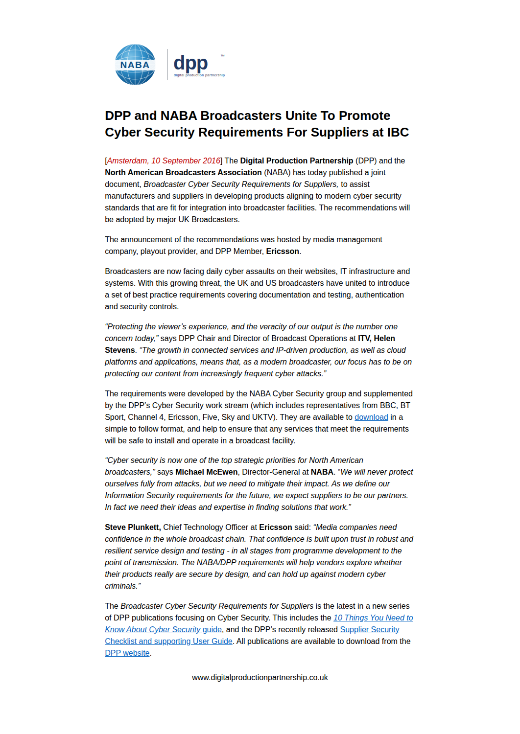NABA
dpp ™ digital production partnership
DPP and NABA Broadcasters Unite To Promote Cyber Security Requirements For Suppliers at IBC
[Amsterdam, 10 September 2016] The Digital Production Partnership (DPP) and the North American Broadcasters Association (NABA) has today published a joint document, Broadcaster Cyber Security Requirements for Suppliers, to assist manufacturers and suppliers in developing products aligning to modern cyber security standards that are fit for integration into broadcaster facilities. The recommendations will be adopted by major UK Broadcasters.
The announcement of the recommendations was hosted by media management company, playout provider, and DPP Member, Ericsson.
Broadcasters are now facing daily cyber assaults on their websites, IT infrastructure and systems. With this growing threat, the UK and US broadcasters have united to introduce a set of best practice requirements covering documentation and testing, authentication and security controls.
“Protecting the viewer’s experience, and the veracity of our output is the number one concern today,” says DPP Chair and Director of Broadcast Operations at ITV, Helen Stevens. “The growth in connected services and IP-driven production, as well as cloud platforms and applications, means that, as a modern broadcaster, our focus has to be on protecting our content from increasingly frequent cyber attacks.”
The requirements were developed by the NABA Cyber Security group and supplemented by the DPP’s Cyber Security work stream (which includes representatives from BBC, BT Sport, Channel 4, Ericsson, Five, Sky and UKTV). They are available to download in a simple to follow format, and help to ensure that any services that meet the requirements will be safe to install and operate in a broadcast facility.
“Cyber security is now one of the top strategic priorities for North American broadcasters,” says Michael McEwen, Director-General at NABA. “We will never protect ourselves fully from attacks, but we need to mitigate their impact. As we define our Information Security requirements for the future, we expect suppliers to be our partners. In fact we need their ideas and expertise in finding solutions that work.”
Steve Plunkett, Chief Technology Officer at Ericsson said: “Media companies need confidence in the whole broadcast chain. That confidence is built upon trust in robust and resilient service design and testing - in all stages from programme development to the point of transmission. The NABA/DPP requirements will help vendors explore whether their products really are secure by design, and can hold up against modern cyber criminals.”
The Broadcaster Cyber Security Requirements for Suppliers is the latest in a new series of DPP publications focusing on Cyber Security. This includes the 10 Things You Need to Know About Cyber Security guide, and the DPP’s recently released Supplier Security Checklist and supporting User Guide. All publications are available to download from the DPP website.
www.digitalproductionpartnership.co.uk